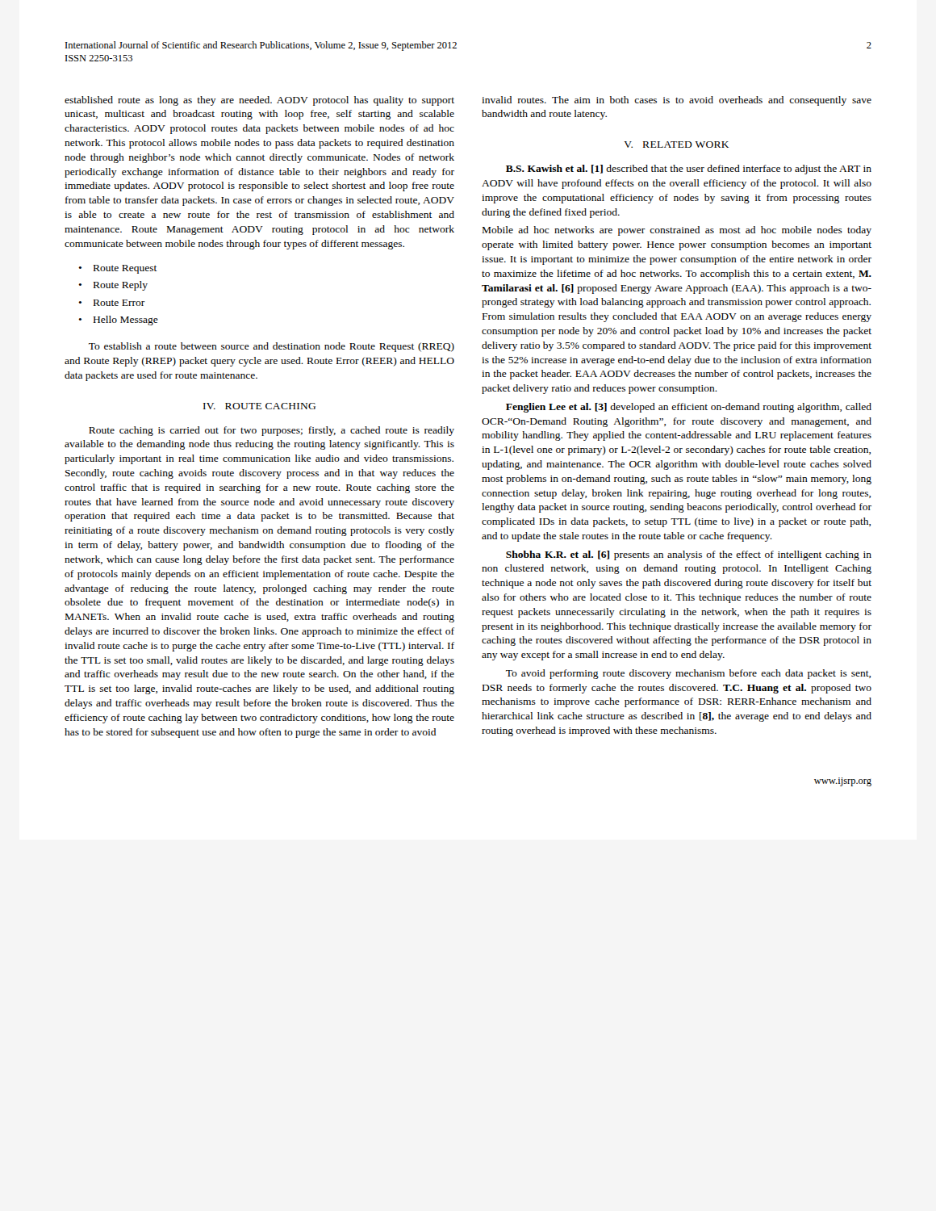2 International Journal of Scientific and Research Publications, Volume 2, Issue 9, September 2012 ISSN 2250-3153
established route as long as they are needed. AODV protocol has quality to support unicast, multicast and broadcast routing with loop free, self starting and scalable characteristics. AODV protocol routes data packets between mobile nodes of ad hoc network. This protocol allows mobile nodes to pass data packets to required destination node through neighbor’s node which cannot directly communicate. Nodes of network periodically exchange information of distance table to their neighbors and ready for immediate updates. AODV protocol is responsible to select shortest and loop free route from table to transfer data packets. In case of errors or changes in selected route, AODV is able to create a new route for the rest of transmission of establishment and maintenance. Route Management AODV routing protocol in ad hoc network communicate between mobile nodes through four types of different messages.
Route Request
Route Reply
Route Error
Hello Message
To establish a route between source and destination node Route Request (RREQ) and Route Reply (RREP) packet query cycle are used. Route Error (REER) and HELLO data packets are used for route maintenance.
IV. Route Caching
Route caching is carried out for two purposes; firstly, a cached route is readily available to the demanding node thus reducing the routing latency significantly. This is particularly important in real time communication like audio and video transmissions. Secondly, route caching avoids route discovery process and in that way reduces the control traffic that is required in searching for a new route. Route caching store the routes that have learned from the source node and avoid unnecessary route discovery operation that required each time a data packet is to be transmitted. Because that reinitiating of a route discovery mechanism on demand routing protocols is very costly in term of delay, battery power, and bandwidth consumption due to flooding of the network, which can cause long delay before the first data packet sent. The performance of protocols mainly depends on an efficient implementation of route cache. Despite the advantage of reducing the route latency, prolonged caching may render the route obsolete due to frequent movement of the destination or intermediate node(s) in MANETs. When an invalid route cache is used, extra traffic overheads and routing delays are incurred to discover the broken links. One approach to minimize the effect of invalid route cache is to purge the cache entry after some Time-to-Live (TTL) interval. If the TTL is set too small, valid routes are likely to be discarded, and large routing delays and traffic overheads may result due to the new route search. On the other hand, if the TTL is set too large, invalid route-caches are likely to be used, and additional routing delays and traffic overheads may result before the broken route is discovered. Thus the efficiency of route caching lay between two contradictory conditions, how long the route has to be stored for subsequent use and how often to purge the same in order to avoid
invalid routes. The aim in both cases is to avoid overheads and consequently save bandwidth and route latency.
V. Related Work
B.S. Kawish et al. [1] described that the user defined interface to adjust the ART in AODV will have profound effects on the overall efficiency of the protocol. It will also improve the computational efficiency of nodes by saving it from processing routes during the defined fixed period.
Mobile ad hoc networks are power constrained as most ad hoc mobile nodes today operate with limited battery power. Hence power consumption becomes an important issue. It is important to minimize the power consumption of the entire network in order to maximize the lifetime of ad hoc networks. To accomplish this to a certain extent, M. Tamilarasi et al. [6] proposed Energy Aware Approach (EAA). This approach is a two-pronged strategy with load balancing approach and transmission power control approach. From simulation results they concluded that EAA AODV on an average reduces energy consumption per node by 20% and control packet load by 10% and increases the packet delivery ratio by 3.5% compared to standard AODV. The price paid for this improvement is the 52% increase in average end-to-end delay due to the inclusion of extra information in the packet header. EAA AODV decreases the number of control packets, increases the packet delivery ratio and reduces power consumption.
Fenglien Lee et al. [3] developed an efficient on-demand routing algorithm, called OCR-“On-Demand Routing Algorithm”, for route discovery and management, and mobility handling. They applied the content-addressable and LRU replacement features in L-1(level one or primary) or L-2(level-2 or secondary) caches for route table creation, updating, and maintenance. The OCR algorithm with double-level route caches solved most problems in on-demand routing, such as route tables in “slow” main memory, long connection setup delay, broken link repairing, huge routing overhead for long routes, lengthy data packet in source routing, sending beacons periodically, control overhead for complicated IDs in data packets, to setup TTL (time to live) in a packet or route path, and to update the stale routes in the route table or cache frequency.
Shobha K.R. et al. [6] presents an analysis of the effect of intelligent caching in non clustered network, using on demand routing protocol. In Intelligent Caching technique a node not only saves the path discovered during route discovery for itself but also for others who are located close to it. This technique reduces the number of route request packets unnecessarily circulating in the network, when the path it requires is present in its neighborhood. This technique drastically increase the available memory for caching the routes discovered without affecting the performance of the DSR protocol in any way except for a small increase in end to end delay.
To avoid performing route discovery mechanism before each data packet is sent, DSR needs to formerly cache the routes discovered. T.C. Huang et al. proposed two mechanisms to improve cache performance of DSR: RERR-Enhance mechanism and hierarchical link cache structure as described in [8], the average end to end delays and routing overhead is improved with these mechanisms.
www.ijsrp.org